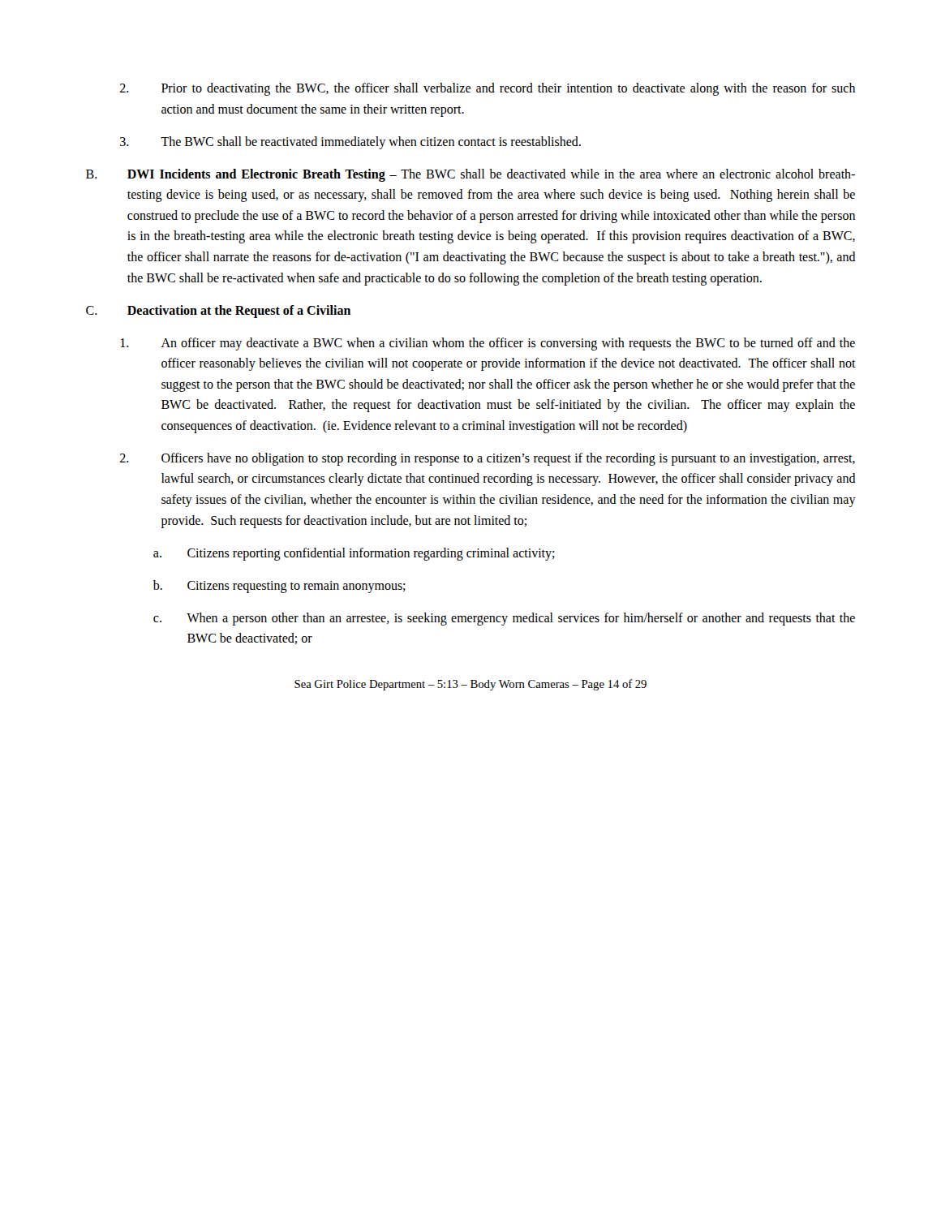2.
Prior to deactivating the BWC, the officer shall verbalize and record their intention to deactivate along with the reason for such action and must document the same in their written report.
3.
The BWC shall be reactivated immediately when citizen contact is reestablished.
B.
DWI Incidents and Electronic Breath Testing – The BWC shall be deactivated while in the area where an electronic alcohol breath-testing device is being used, or as necessary, shall be removed from the area where such device is being used. Nothing herein shall be construed to preclude the use of a BWC to record the behavior of a person arrested for driving while intoxicated other than while the person is in the breath-testing area while the electronic breath testing device is being operated. If this provision requires deactivation of a BWC, the officer shall narrate the reasons for de-activation ("I am deactivating the BWC because the suspect is about to take a breath test."), and the BWC shall be re-activated when safe and practicable to do so following the completion of the breath testing operation.
C.
Deactivation at the Request of a Civilian
1.
An officer may deactivate a BWC when a civilian whom the officer is conversing with requests the BWC to be turned off and the officer reasonably believes the civilian will not cooperate or provide information if the device not deactivated. The officer shall not suggest to the person that the BWC should be deactivated; nor shall the officer ask the person whether he or she would prefer that the BWC be deactivated. Rather, the request for deactivation must be self-initiated by the civilian. The officer may explain the consequences of deactivation. (ie. Evidence relevant to a criminal investigation will not be recorded)
2.
Officers have no obligation to stop recording in response to a citizen’s request if the recording is pursuant to an investigation, arrest, lawful search, or circumstances clearly dictate that continued recording is necessary. However, the officer shall consider privacy and safety issues of the civilian, whether the encounter is within the civilian residence, and the need for the information the civilian may provide. Such requests for deactivation include, but are not limited to;
a.
Citizens reporting confidential information regarding criminal activity;
b.
Citizens requesting to remain anonymous;
c.
When a person other than an arrestee, is seeking emergency medical services for him/herself or another and requests that the BWC be deactivated; or
Sea Girt Police Department – 5:13 – Body Worn Cameras – Page 14 of 29